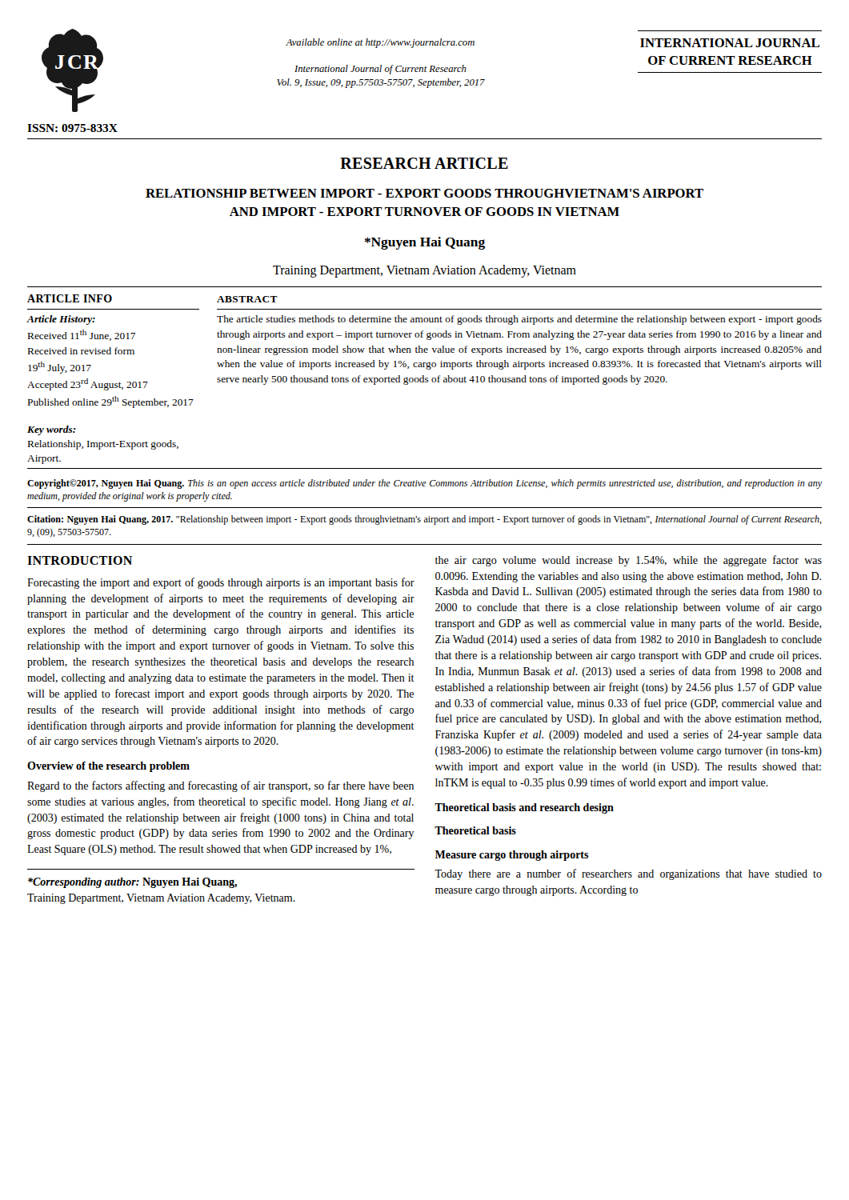J C R
Available online at http://www.journalcra.com
International Journal of Current Research
Vol. 9, Issue, 09, pp.57503-57507, September, 2017
INTERNATIONAL JOURNAL
OF CURRENT RESEARCH
ISSN: 0975-833X
RESEARCH ARTICLE
RELATIONSHIP BETWEEN IMPORT - EXPORT GOODS THROUGHVIETNAM'S AIRPORT
AND IMPORT - EXPORT TURNOVER OF GOODS IN VIETNAM
*Nguyen Hai Quang
Training Department, Vietnam Aviation Academy, Vietnam
ARTICLE INFO
Article History:
Received 11th June, 2017
Received in revised form
19th July, 2017
Accepted 23rd August, 2017
Published online 29th September, 2017
Key words:
Relationship, Import-Export goods, Airport.
ABSTRACT
The article studies methods to determine the amount of goods through airports and determine the relationship between export - import goods through airports and export – import turnover of goods in Vietnam. From analyzing the 27-year data series from 1990 to 2016 by a linear and non-linear regression model show that when the value of exports increased by 1%, cargo exports through airports increased 0.8205% and when the value of imports increased by 1%, cargo imports through airports increased 0.8393%. It is forecasted that Vietnam's airports will serve nearly 500 thousand tons of exported goods of about 410 thousand tons of imported goods by 2020.
Copyright©2017, Nguyen Hai Quang. This is an open access article distributed under the Creative Commons Attribution License, which permits unrestricted use, distribution, and reproduction in any medium, provided the original work is properly cited.
Citation: Nguyen Hai Quang, 2017. "Relationship between import - Export goods throughvietnam's airport and import - Export turnover of goods in Vietnam", International Journal of Current Research, 9, (09), 57503-57507.
INTRODUCTION
Forecasting the import and export of goods through airports is an important basis for planning the development of airports to meet the requirements of developing air transport in particular and the development of the country in general. This article explores the method of determining cargo through airports and identifies its relationship with the import and export turnover of goods in Vietnam. To solve this problem, the research synthesizes the theoretical basis and develops the research model, collecting and analyzing data to estimate the parameters in the model. Then it will be applied to forecast import and export goods through airports by 2020. The results of the research will provide additional insight into methods of cargo identification through airports and provide information for planning the development of air cargo services through Vietnam's airports to 2020.
Overview of the research problem
Regard to the factors affecting and forecasting of air transport, so far there have been some studies at various angles, from theoretical to specific model. Hong Jiang et al. (2003) estimated the relationship between air freight (1000 tons) in China and total gross domestic product (GDP) by data series from 1990 to 2002 and the Ordinary Least Square (OLS) method. The result showed that when GDP increased by 1%,
*Corresponding author: Nguyen Hai Quang,
Training Department, Vietnam Aviation Academy, Vietnam.
the air cargo volume would increase by 1.54%, while the aggregate factor was 0.0096. Extending the variables and also using the above estimation method, John D. Kasbda and David L. Sullivan (2005) estimated through the series data from 1980 to 2000 to conclude that there is a close relationship between volume of air cargo transport and GDP as well as commercial value in many parts of the world. Beside, Zia Wadud (2014) used a series of data from 1982 to 2010 in Bangladesh to conclude that there is a relationship between air cargo transport with GDP and crude oil prices. In India, Munmun Basak et al. (2013) used a series of data from 1998 to 2008 and established a relationship between air freight (tons) by 24.56 plus 1.57 of GDP value and 0.33 of commercial value, minus 0.33 of fuel price (GDP, commercial value and fuel price are canculated by USD). In global and with the above estimation method, Franziska Kupfer et al. (2009) modeled and used a series of 24-year sample data (1983-2006) to estimate the relationship between volume cargo turnover (in tons-km) wwith import and export value in the world (in USD). The results showed that: lnTKM is equal to -0.35 plus 0.99 times of world export and import value.
Theoretical basis and research design
Theoretical basis
Measure cargo through airports
Today there are a number of researchers and organizations that have studied to measure cargo through airports. According to